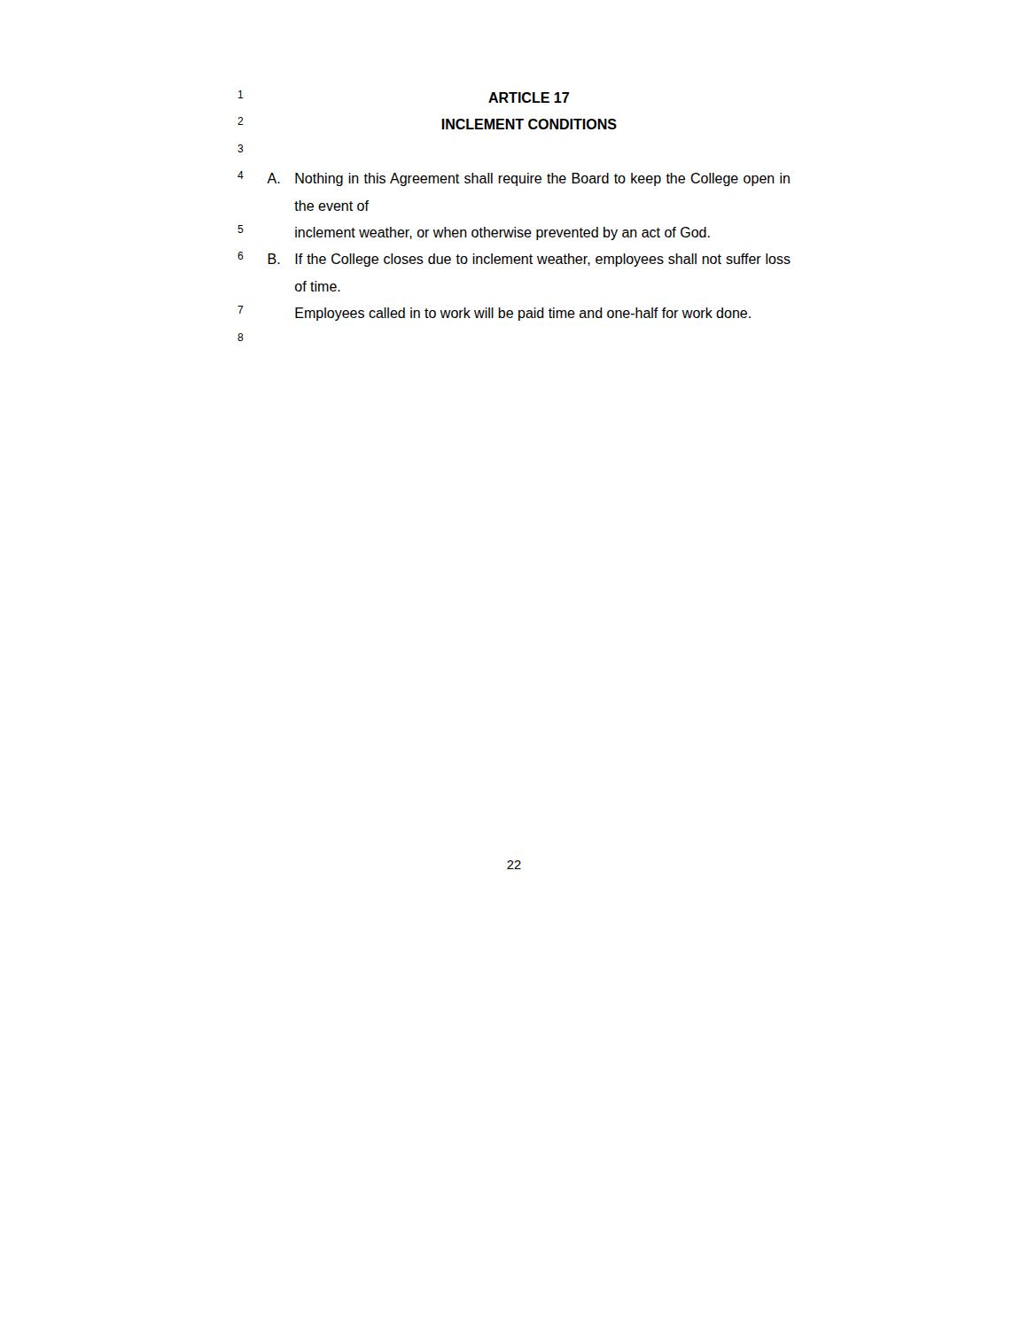| 1 | ARTICLE 17 |
| 2 | INCLEMENT CONDITIONS |
| 3 | |
| 4 | A. Nothing in this Agreement shall require the Board to keep the College open in the event of |
| 5 | inclement weather, or when otherwise prevented by an act of God. |
| 6 | B. If the College closes due to inclement weather, employees shall not suffer loss of time. |
| 7 | Employees called in to work will be paid time and one-half for work done. |
| 8 | |
22